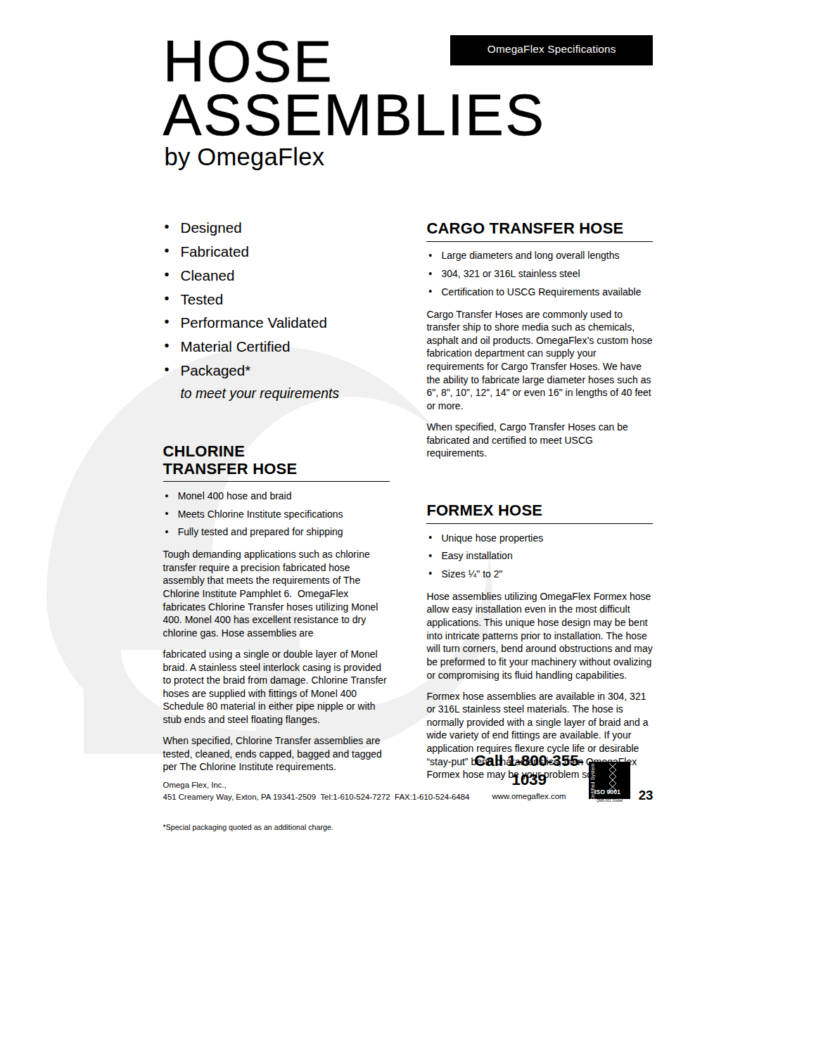OmegaFlex Specifications
Hose Assemblies
by OmegaFlex
Designed
Fabricated
Cleaned
Tested
Performance Validated
Material Certified
Packaged*
to meet your requirements
Chlorine
Transfer Hose
Monel 400 hose and braid
Meets Chlorine Institute specifications
Fully tested and prepared for shipping
Tough demanding applications such as chlorine transfer require a precision fabricated hose assembly that meets the requirements of The Chlorine Institute Pamphlet 6. OmegaFlex fabricates Chlorine Transfer hoses utilizing Monel 400. Monel 400 has excellent resistance to dry chlorine gas. Hose assemblies are
fabricated using a single or double layer of Monel braid. A stainless steel interlock casing is provided to protect the braid from damage. Chlorine Transfer hoses are supplied with fittings of Monel 400 Schedule 80 material in either pipe nipple or with stub ends and steel floating flanges.
When specified, Chlorine Transfer assemblies are tested, cleaned, ends capped, bagged and tagged per The Chlorine Institute requirements.
Cargo Transfer Hose
Large diameters and long overall lengths
304, 321 or 316L stainless steel
Certification to USCG Requirements available
Cargo Transfer Hoses are commonly used to transfer ship to shore media such as chemicals, asphalt and oil products. OmegaFlex’s custom hose fabrication department can supply your requirements for Cargo Transfer Hoses. We have the ability to fabricate large diameter hoses such as 6", 8", 10", 12", 14" or even 16" in lengths of 40 feet or more.
When specified, Cargo Transfer Hoses can be fabricated and certified to meet USCG requirements.
Formex Hose
Unique hose properties
Easy installation
Sizes ¼" to 2"
Hose assemblies utilizing OmegaFlex Formex hose allow easy installation even in the most difficult applications. This unique hose design may be bent into intricate patterns prior to installation. The hose will turn corners, bend around obstructions and may be preformed to fit your machinery without ovalizing or compromising its fluid handling capabilities.
Formex hose assemblies are available in 304, 321 or 316L stainless steel materials. The hose is normally provided with a single layer of braid and a wide variety of end fittings are available. If your application requires flexure cycle life or desirable “stay-put” bend characteristics, then OmegaFlex Formex hose may be your problem solver.
*Special packaging quoted as an additional charge.
Omega Flex, Inc.,
451 Creamery Way, Exton, PA 19341-2509 Tel:1-610-524-7272 FAX:1-610-524-6484
Call 1-800-355-1039
www.omegaflex.com
Certified System ISO 9001 QMS-001 Global
23